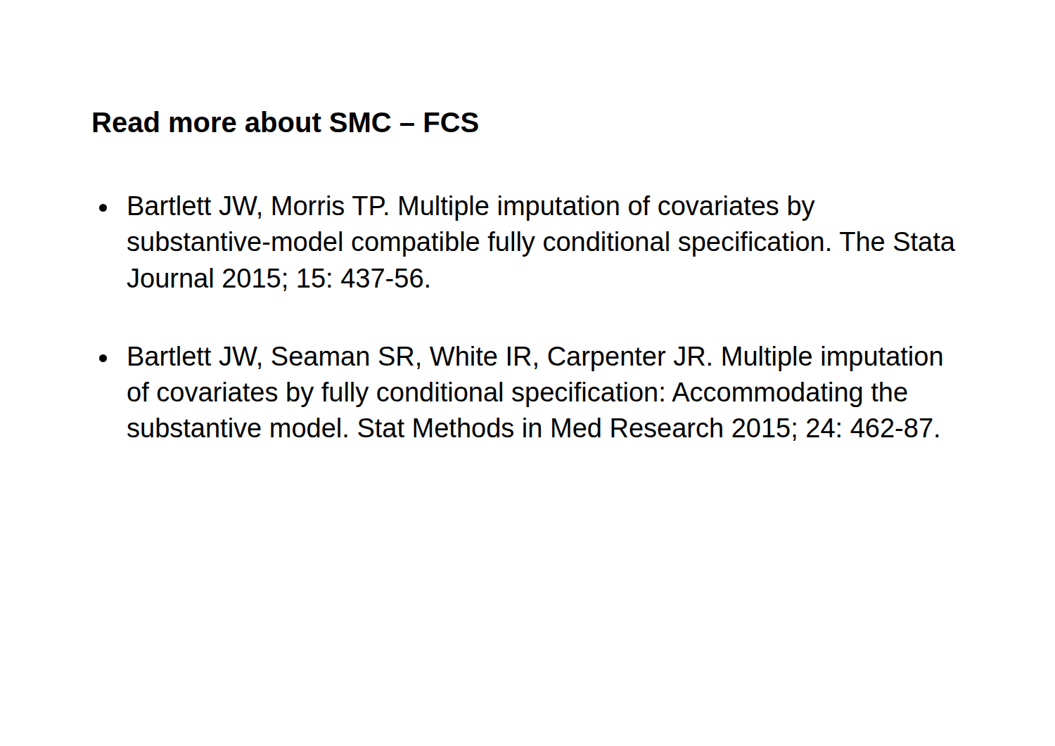Read more about SMC – FCS
Bartlett JW, Morris TP. Multiple imputation of covariates by substantive-model compatible fully conditional specification. The Stata Journal 2015; 15: 437-56.
Bartlett JW, Seaman SR, White IR, Carpenter JR. Multiple imputation of covariates by fully conditional specification: Accommodating the substantive model. Stat Methods in Med Research 2015; 24: 462-87.